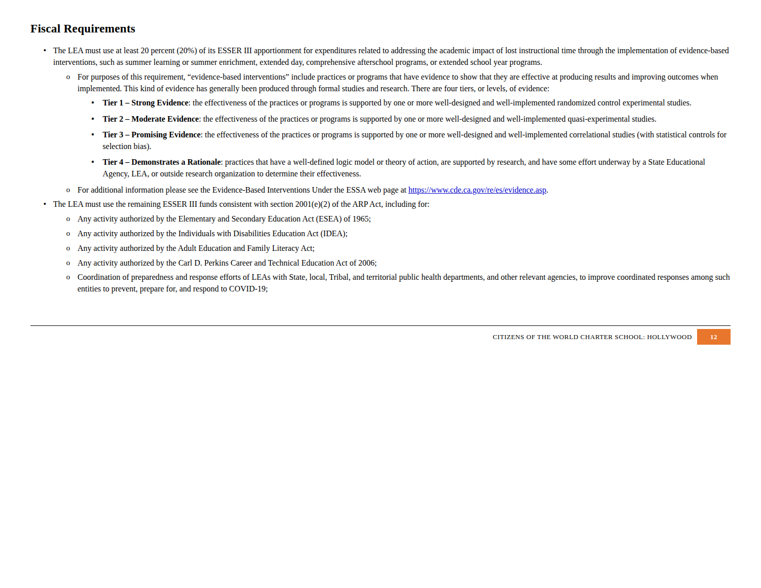Fiscal Requirements
The LEA must use at least 20 percent (20%) of its ESSER III apportionment for expenditures related to addressing the academic impact of lost instructional time through the implementation of evidence-based interventions, such as summer learning or summer enrichment, extended day, comprehensive afterschool programs, or extended school year programs.
For purposes of this requirement, “evidence-based interventions” include practices or programs that have evidence to show that they are effective at producing results and improving outcomes when implemented. This kind of evidence has generally been produced through formal studies and research. There are four tiers, or levels, of evidence:
Tier 1 – Strong Evidence: the effectiveness of the practices or programs is supported by one or more well-designed and well-implemented randomized control experimental studies.
Tier 2 – Moderate Evidence: the effectiveness of the practices or programs is supported by one or more well-designed and well-implemented quasi-experimental studies.
Tier 3 – Promising Evidence: the effectiveness of the practices or programs is supported by one or more well-designed and well-implemented correlational studies (with statistical controls for selection bias).
Tier 4 – Demonstrates a Rationale: practices that have a well-defined logic model or theory of action, are supported by research, and have some effort underway by a State Educational Agency, LEA, or outside research organization to determine their effectiveness.
For additional information please see the Evidence-Based Interventions Under the ESSA web page at https://www.cde.ca.gov/re/es/evidence.asp.
The LEA must use the remaining ESSER III funds consistent with section 2001(e)(2) of the ARP Act, including for:
Any activity authorized by the Elementary and Secondary Education Act (ESEA) of 1965;
Any activity authorized by the Individuals with Disabilities Education Act (IDEA);
Any activity authorized by the Adult Education and Family Literacy Act;
Any activity authorized by the Carl D. Perkins Career and Technical Education Act of 2006;
Coordination of preparedness and response efforts of LEAs with State, local, Tribal, and territorial public health departments, and other relevant agencies, to improve coordinated responses among such entities to prevent, prepare for, and respond to COVID-19;
CITIZENS OF THE WORLD CHARTER SCHOOL: HOLLYWOOD
12